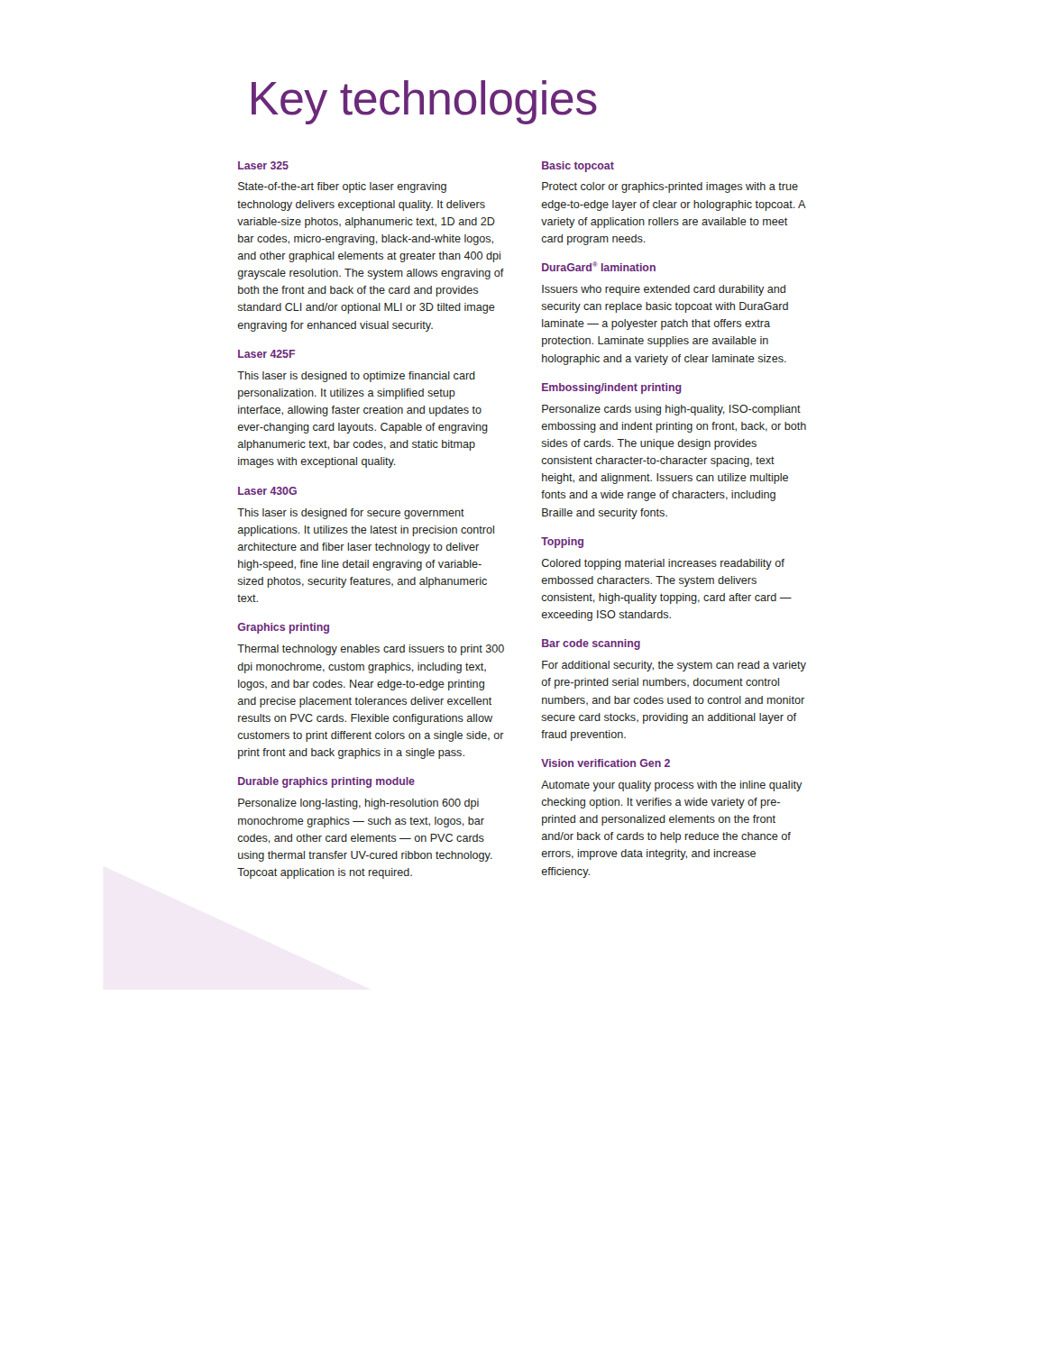Key technologies
Laser 325
State-of-the-art fiber optic laser engraving technology delivers exceptional quality. It delivers variable-size photos, alphanumeric text, 1D and 2D bar codes, micro-engraving, black-and-white logos, and other graphical elements at greater than 400 dpi grayscale resolution. The system allows engraving of both the front and back of the card and provides standard CLI and/or optional MLI or 3D tilted image engraving for enhanced visual security.
Laser 425F
This laser is designed to optimize financial card personalization. It utilizes a simplified setup interface, allowing faster creation and updates to ever-changing card layouts. Capable of engraving alphanumeric text, bar codes, and static bitmap images with exceptional quality.
Laser 430G
This laser is designed for secure government applications. It utilizes the latest in precision control architecture and fiber laser technology to deliver high-speed, fine line detail engraving of variable-sized photos, security features, and alphanumeric text.
Graphics printing
Thermal technology enables card issuers to print 300 dpi monochrome, custom graphics, including text, logos, and bar codes. Near edge-to-edge printing and precise placement tolerances deliver excellent results on PVC cards. Flexible configurations allow customers to print different colors on a single side, or print front and back graphics in a single pass.
Durable graphics printing module
Personalize long-lasting, high-resolution 600 dpi monochrome graphics — such as text, logos, bar codes, and other card elements — on PVC cards using thermal transfer UV-cured ribbon technology. Topcoat application is not required.
Basic topcoat
Protect color or graphics-printed images with a true edge-to-edge layer of clear or holographic topcoat. A variety of application rollers are available to meet card program needs.
DuraGard® lamination
Issuers who require extended card durability and security can replace basic topcoat with DuraGard laminate — a polyester patch that offers extra protection. Laminate supplies are available in holographic and a variety of clear laminate sizes.
Embossing/indent printing
Personalize cards using high-quality, ISO-compliant embossing and indent printing on front, back, or both sides of cards. The unique design provides consistent character-to-character spacing, text height, and alignment. Issuers can utilize multiple fonts and a wide range of characters, including Braille and security fonts.
Topping
Colored topping material increases readability of embossed characters. The system delivers consistent, high-quality topping, card after card — exceeding ISO standards.
Bar code scanning
For additional security, the system can read a variety of pre-printed serial numbers, document control numbers, and bar codes used to control and monitor secure card stocks, providing an additional layer of fraud prevention.
Vision verification Gen 2
Automate your quality process with the inline quality checking option. It verifies a wide variety of pre-printed and personalized elements on the front and/or back of cards to help reduce the chance of errors, improve data integrity, and increase efficiency.